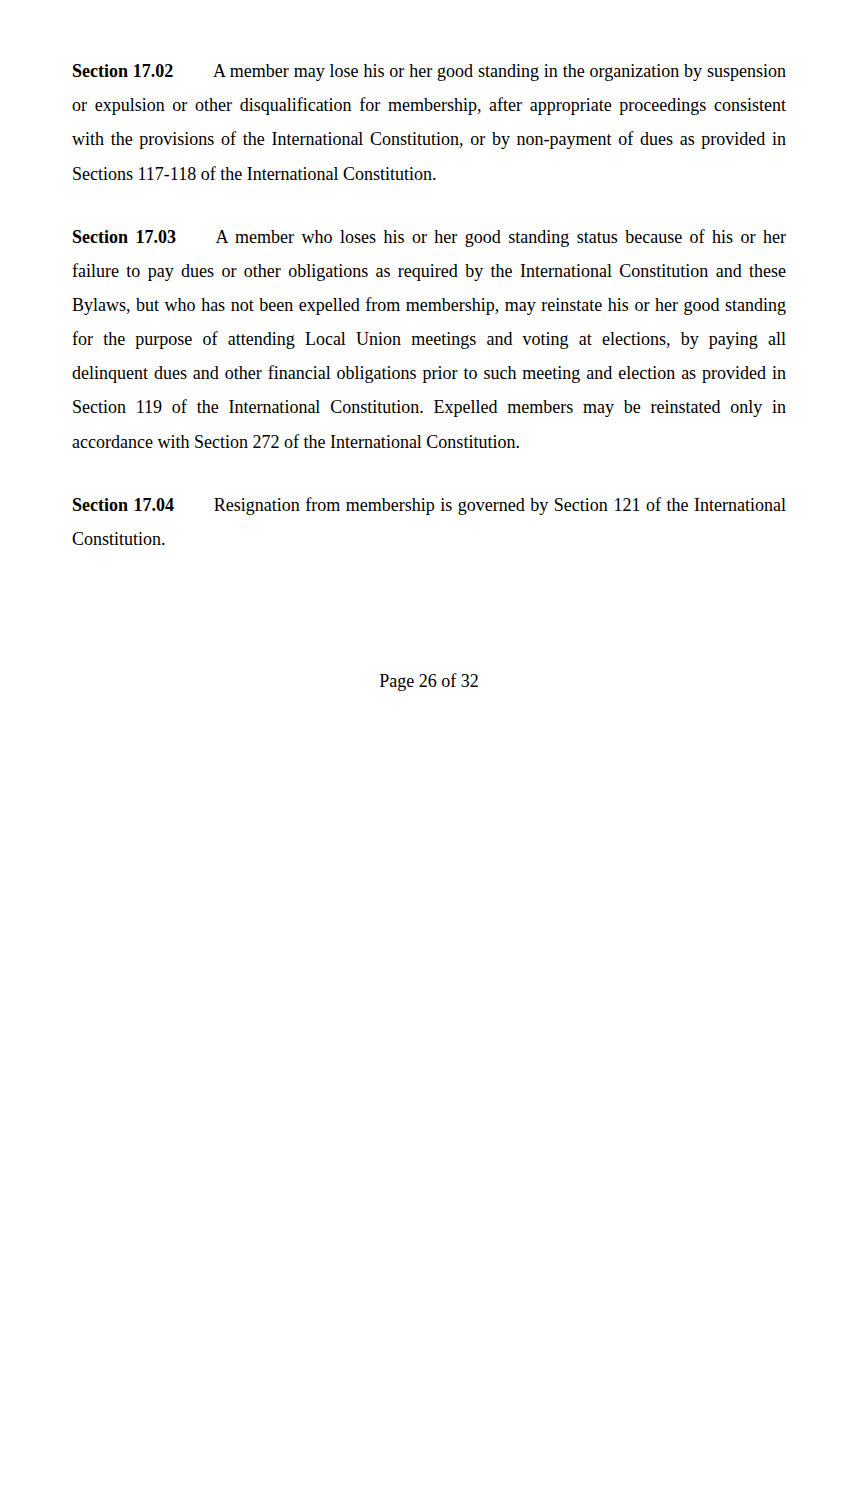Section 17.02 A member may lose his or her good standing in the organization by suspension or expulsion or other disqualification for membership, after appropriate proceedings consistent with the provisions of the International Constitution, or by non-payment of dues as provided in Sections 117-118 of the International Constitution.
Section 17.03 A member who loses his or her good standing status because of his or her failure to pay dues or other obligations as required by the International Constitution and these Bylaws, but who has not been expelled from membership, may reinstate his or her good standing for the purpose of attending Local Union meetings and voting at elections, by paying all delinquent dues and other financial obligations prior to such meeting and election as provided in Section 119 of the International Constitution. Expelled members may be reinstated only in accordance with Section 272 of the International Constitution.
Section 17.04 Resignation from membership is governed by Section 121 of the International Constitution.
Page 26 of 32